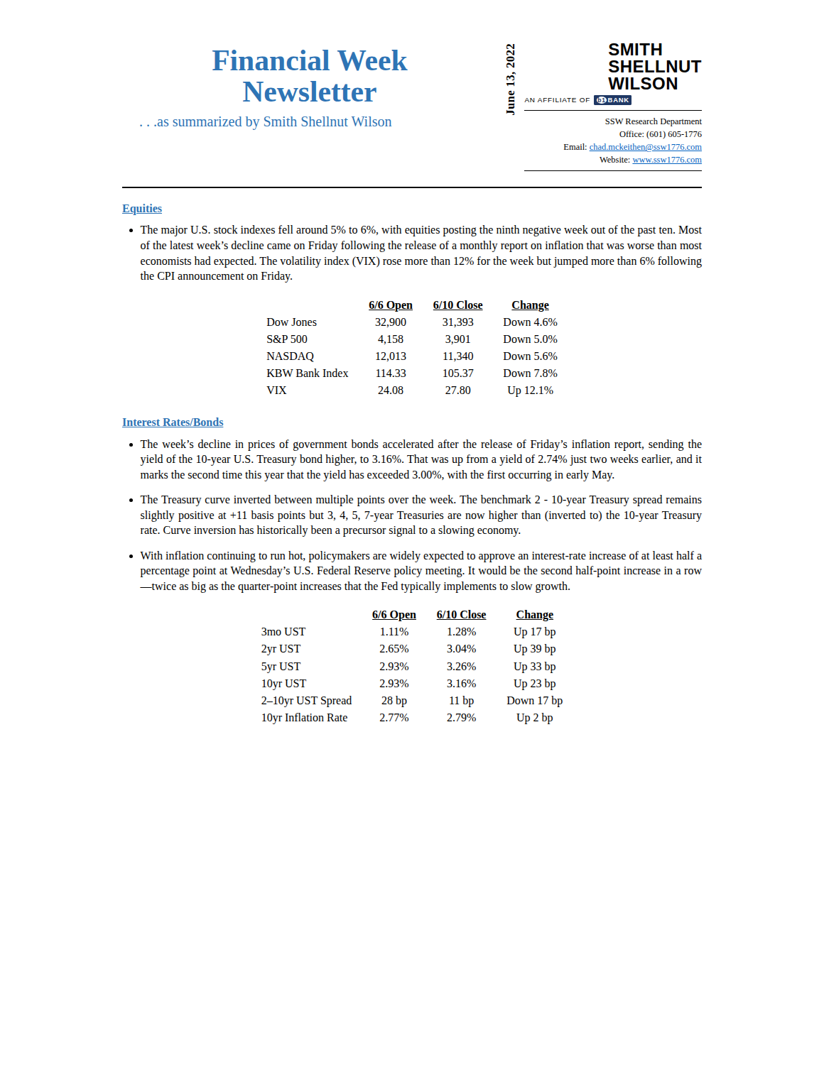Financial Week
Newsletter
. . .as summarized by Smith Shellnut Wilson
June 13, 2022
SMITH
SHELLNUT
WILSON
AN AFFILIATE OF b1 BANK
SSW Research Department
Office: (601) 605-1776
Email: chad.mckeithen@ssw1776.com
Website: www.ssw1776.com
Equities
The major U.S. stock indexes fell around 5% to 6%, with equities posting the ninth negative week out of the past ten. Most of the latest week’s decline came on Friday following the release of a monthly report on inflation that was worse than most economists had expected. The volatility index (VIX) rose more than 12% for the week but jumped more than 6% following the CPI announcement on Friday.
| | 6/6 Open | 6/10 Close | Change |
| --- | --- | --- | --- |
| Dow Jones | 32,900 | 31,393 | Down 4.6% |
| S&P 500 | 4,158 | 3,901 | Down 5.0% |
| NASDAQ | 12,013 | 11,340 | Down 5.6% |
| KBW Bank Index | 114.33 | 105.37 | Down 7.8% |
| VIX | 24.08 | 27.80 | Up 12.1% |
Interest Rates/Bonds
The week’s decline in prices of government bonds accelerated after the release of Friday’s inflation report, sending the yield of the 10-year U.S. Treasury bond higher, to 3.16%. That was up from a yield of 2.74% just two weeks earlier, and it marks the second time this year that the yield has exceeded 3.00%, with the first occurring in early May.
The Treasury curve inverted between multiple points over the week. The benchmark 2 - 10-year Treasury spread remains slightly positive at +11 basis points but 3, 4, 5, 7-year Treasuries are now higher than (inverted to) the 10-year Treasury rate. Curve inversion has historically been a precursor signal to a slowing economy.
With inflation continuing to run hot, policymakers are widely expected to approve an interest-rate increase of at least half a percentage point at Wednesday’s U.S. Federal Reserve policy meeting. It would be the second half-point increase in a row—twice as big as the quarter-point increases that the Fed typically implements to slow growth.
| | 6/6 Open | 6/10 Close | Change |
| --- | --- | --- | --- |
| 3mo UST | 1.11% | 1.28% | Up 17 bp |
| 2yr UST | 2.65% | 3.04% | Up 39 bp |
| 5yr UST | 2.93% | 3.26% | Up 33 bp |
| 10yr UST | 2.93% | 3.16% | Up 23 bp |
| 2–10yr UST Spread | 28 bp | 11 bp | Down 17 bp |
| 10yr Inflation Rate | 2.77% | 2.79% | Up 2 bp |